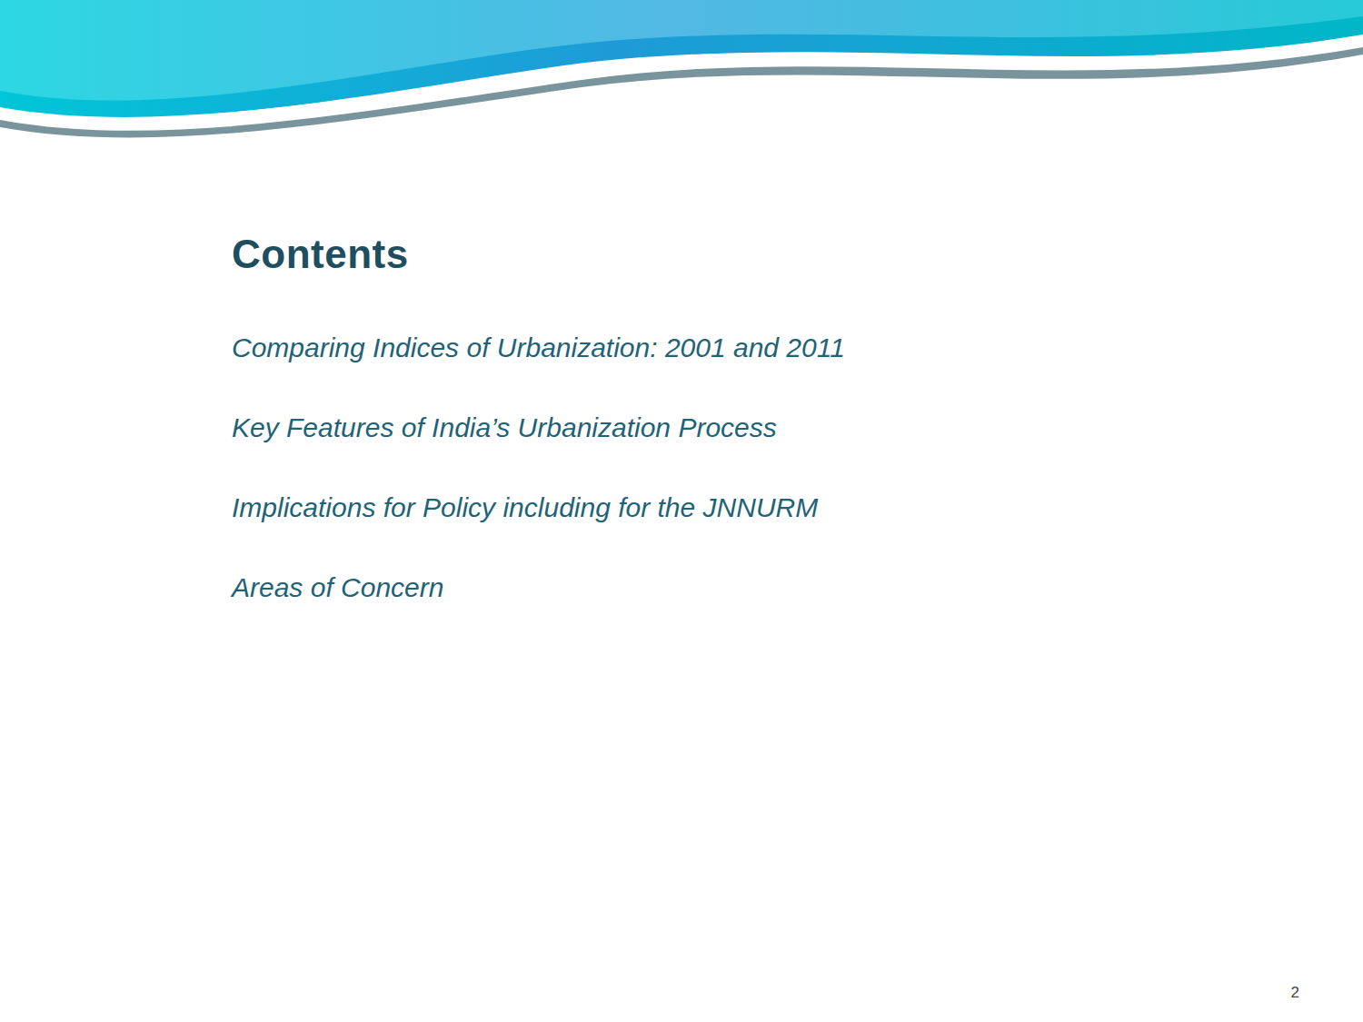Contents
Comparing Indices of Urbanization: 2001 and 2011
Key Features of India’s Urbanization Process
Implications for Policy including for the JNNURM
Areas of Concern
2